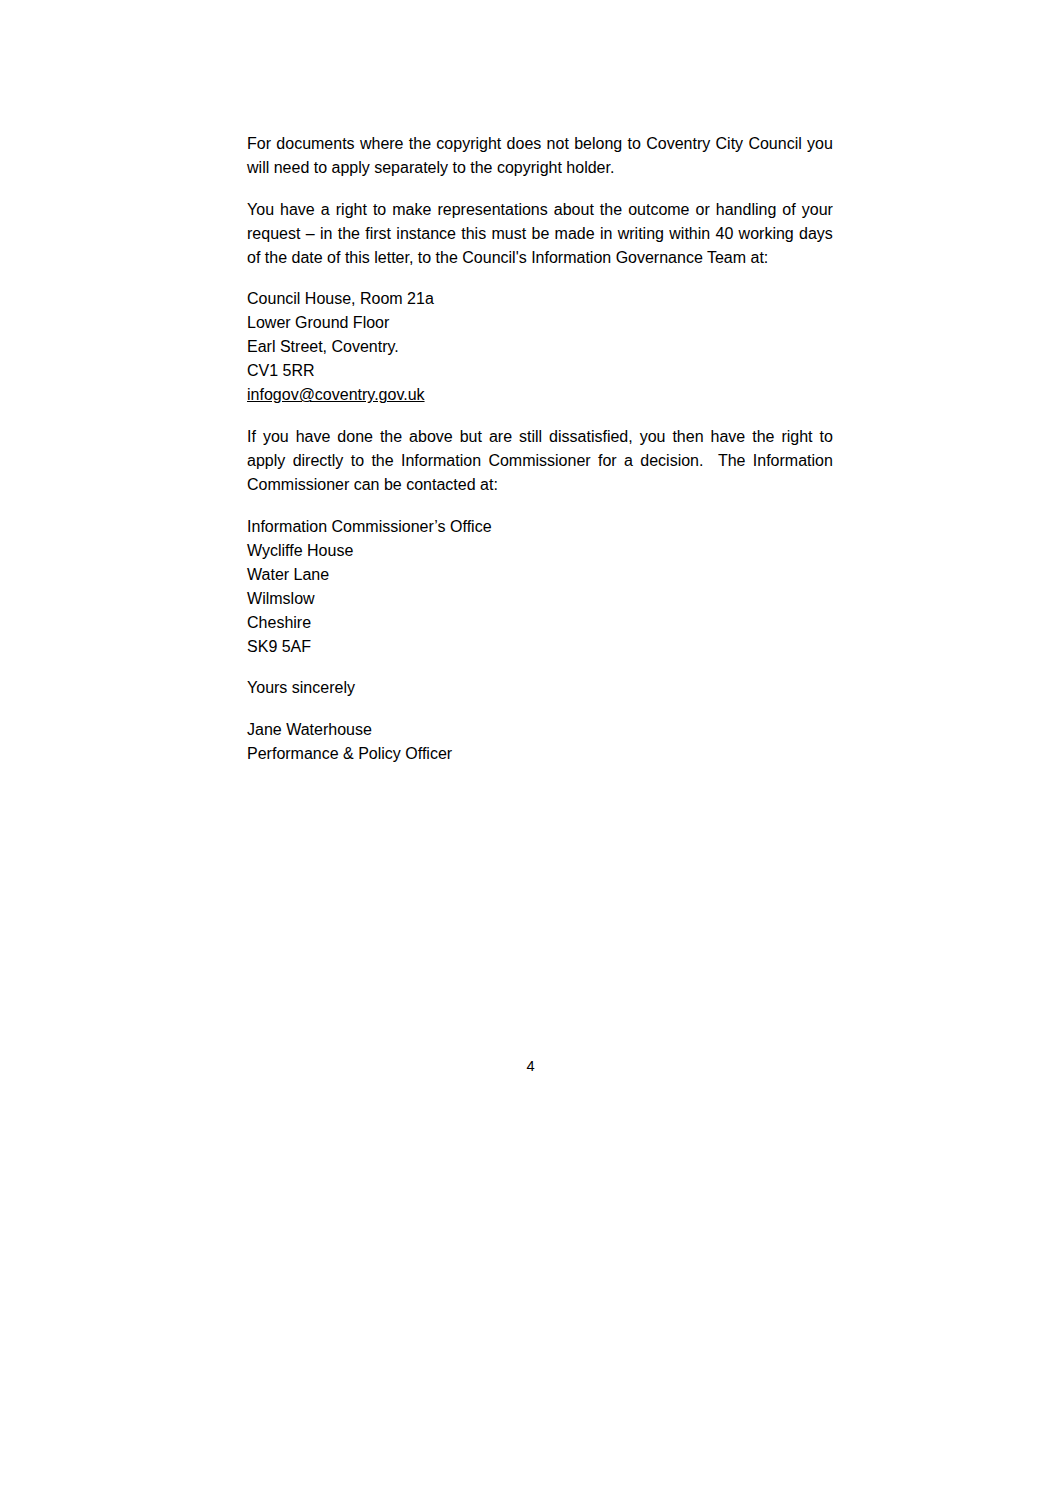For documents where the copyright does not belong to Coventry City Council you will need to apply separately to the copyright holder.
You have a right to make representations about the outcome or handling of your request – in the first instance this must be made in writing within 40 working days of the date of this letter, to the Council's Information Governance Team at:
Council House, Room 21a
Lower Ground Floor
Earl Street, Coventry.
CV1 5RR
infogov@coventry.gov.uk
If you have done the above but are still dissatisfied, you then have the right to apply directly to the Information Commissioner for a decision. The Information Commissioner can be contacted at:
Information Commissioner’s Office
Wycliffe House
Water Lane
Wilmslow
Cheshire
SK9 5AF
Yours sincerely
Jane Waterhouse
Performance & Policy Officer
4